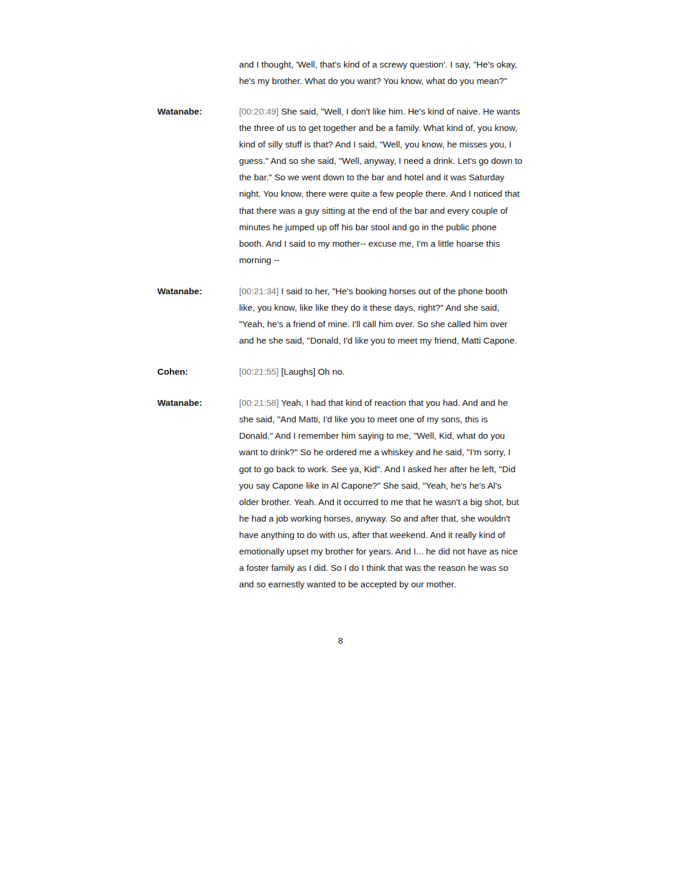and I thought, 'Well, that's kind of a screwy question'. I say, "He's okay, he's my brother. What do you want? You know, what do you mean?"
Watanabe:
[00:20:49] She said, "Well, I don't like him. He's kind of naive. He wants the three of us to get together and be a family. What kind of, you know, kind of silly stuff is that? And I said, "Well, you know, he misses you, I guess." And so she said, "Well, anyway, I need a drink. Let's go down to the bar." So we went down to the bar and hotel and it was Saturday night. You know, there were quite a few people there. And I noticed that that there was a guy sitting at the end of the bar and every couple of minutes he jumped up off his bar stool and go in the public phone booth. And I said to my mother-- excuse me, I'm a little hoarse this morning --
Watanabe:
[00:21:34] I said to her, "He's booking horses out of the phone booth like, you know, like like they do it these days, right?" And she said, "Yeah, he's a friend of mine. I'll call him over. So she called him over and he she said, "Donald, I'd like you to meet my friend, Matti Capone.
Cohen:
[00:21:55] [Laughs] Oh no.
Watanabe:
[00:21:58] Yeah, I had that kind of reaction that you had. And and he she said, "And Matti, I'd like you to meet one of my sons, this is Donald." And I remember him saying to me, "Well, Kid, what do you want to drink?" So he ordered me a whiskey and he said, "I'm sorry, I got to go back to work. See ya, Kid". And I asked her after he left, "Did you say Capone like in Al Capone?" She said, "Yeah, he's he's Al's older brother. Yeah. And it occurred to me that he wasn't a big shot, but he had a job working horses, anyway. So and after that, she wouldn't have anything to do with us, after that weekend. And it really kind of emotionally upset my brother for years. And I... he did not have as nice a foster family as I did. So I do I think that was the reason he was so and so earnestly wanted to be accepted by our mother.
8